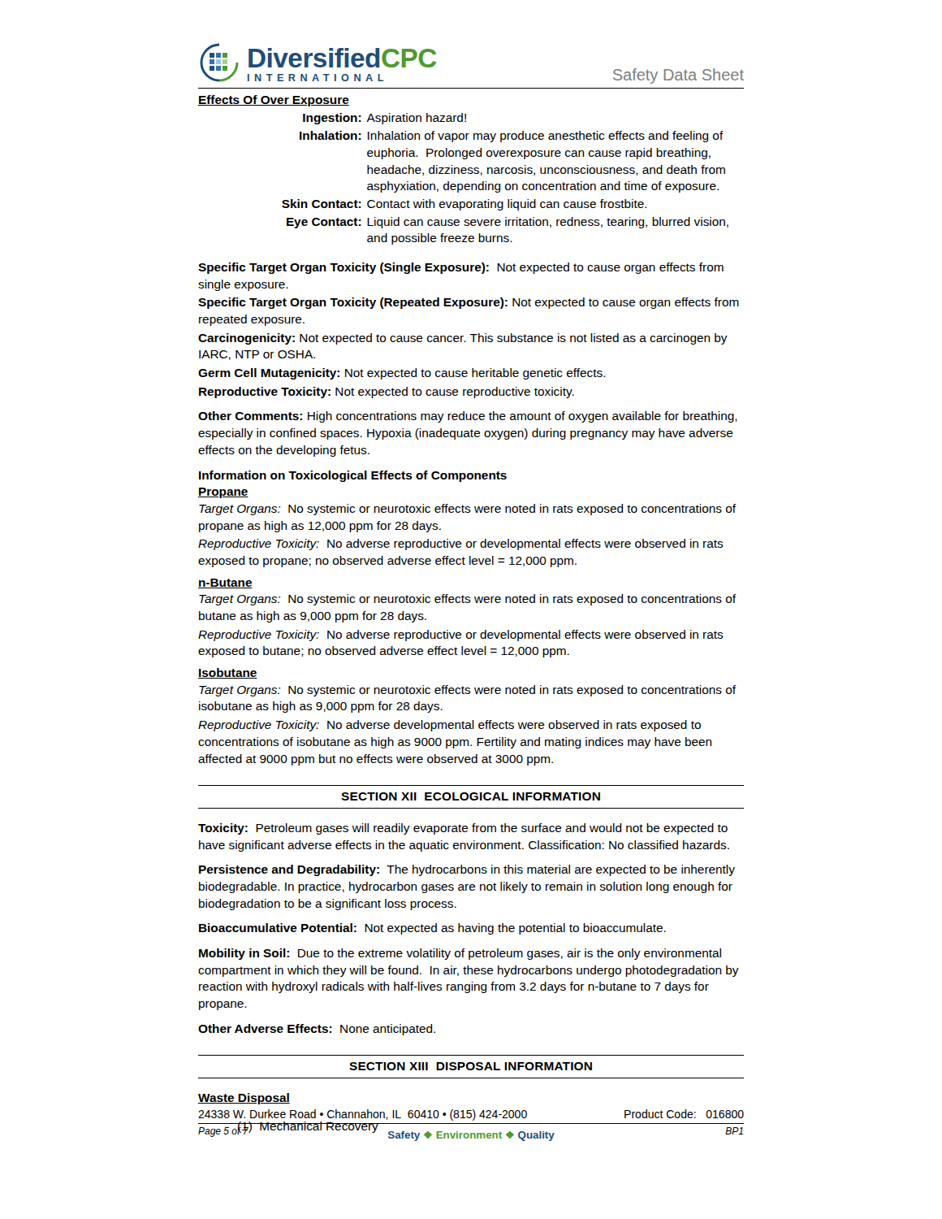Diversified CPC
INTERNATIONAL
Safety Data Sheet
Effects Of Over Exposure
| Ingestion: | Aspiration hazard! |
| Inhalation: | Inhalation of vapor may produce anesthetic effects and feeling of euphoria. Prolonged overexposure can cause rapid breathing, headache, dizziness, narcosis, unconsciousness, and death from asphyxiation, depending on concentration and time of exposure. |
| Skin Contact: | Contact with evaporating liquid can cause frostbite. |
| Eye Contact: | Liquid can cause severe irritation, redness, tearing, blurred vision, and possible freeze burns. |
Specific Target Organ Toxicity (Single Exposure): Not expected to cause organ effects from single exposure.
Specific Target Organ Toxicity (Repeated Exposure): Not expected to cause organ effects from repeated exposure.
Carcinogenicity: Not expected to cause cancer. This substance is not listed as a carcinogen by IARC, NTP or OSHA.
Germ Cell Mutagenicity: Not expected to cause heritable genetic effects.
Reproductive Toxicity: Not expected to cause reproductive toxicity.
Other Comments: High concentrations may reduce the amount of oxygen available for breathing, especially in confined spaces. Hypoxia (inadequate oxygen) during pregnancy may have adverse effects on the developing fetus.
Information on Toxicological Effects of Components
Propane
Target Organs: No systemic or neurotoxic effects were noted in rats exposed to concentrations of propane as high as 12,000 ppm for 28 days.
Reproductive Toxicity: No adverse reproductive or developmental effects were observed in rats exposed to propane; no observed adverse effect level = 12,000 ppm.
n-Butane
Target Organs: No systemic or neurotoxic effects were noted in rats exposed to concentrations of butane as high as 9,000 ppm for 28 days.
Reproductive Toxicity: No adverse reproductive or developmental effects were observed in rats exposed to butane; no observed adverse effect level = 12,000 ppm.
Isobutane
Target Organs: No systemic or neurotoxic effects were noted in rats exposed to concentrations of isobutane as high as 9,000 ppm for 28 days.
Reproductive Toxicity: No adverse developmental effects were observed in rats exposed to concentrations of isobutane as high as 9000 ppm. Fertility and mating indices may have been affected at 9000 ppm but no effects were observed at 3000 ppm.
SECTION XII ECOLOGICAL INFORMATION
Toxicity: Petroleum gases will readily evaporate from the surface and would not be expected to have significant adverse effects in the aquatic environment. Classification: No classified hazards.
Persistence and Degradability: The hydrocarbons in this material are expected to be inherently biodegradable. In practice, hydrocarbon gases are not likely to remain in solution long enough for biodegradation to be a significant loss process.
Bioaccumulative Potential: Not expected as having the potential to bioaccumulate.
Mobility in Soil: Due to the extreme volatility of petroleum gases, air is the only environmental compartment in which they will be found. In air, these hydrocarbons undergo photodegradation by reaction with hydroxyl radicals with half-lives ranging from 3.2 days for n-butane to 7 days for propane.
Other Adverse Effects: None anticipated.
SECTION XIII DISPOSAL INFORMATION
Waste Disposal
(1) Mechanical Recovery
24338 W. Durkee Road • Channahon, IL 60410 • (815) 424-2000
Product Code: 016800
Page 5 of 7
BP1
Safety ❖ Environment ❖ Quality